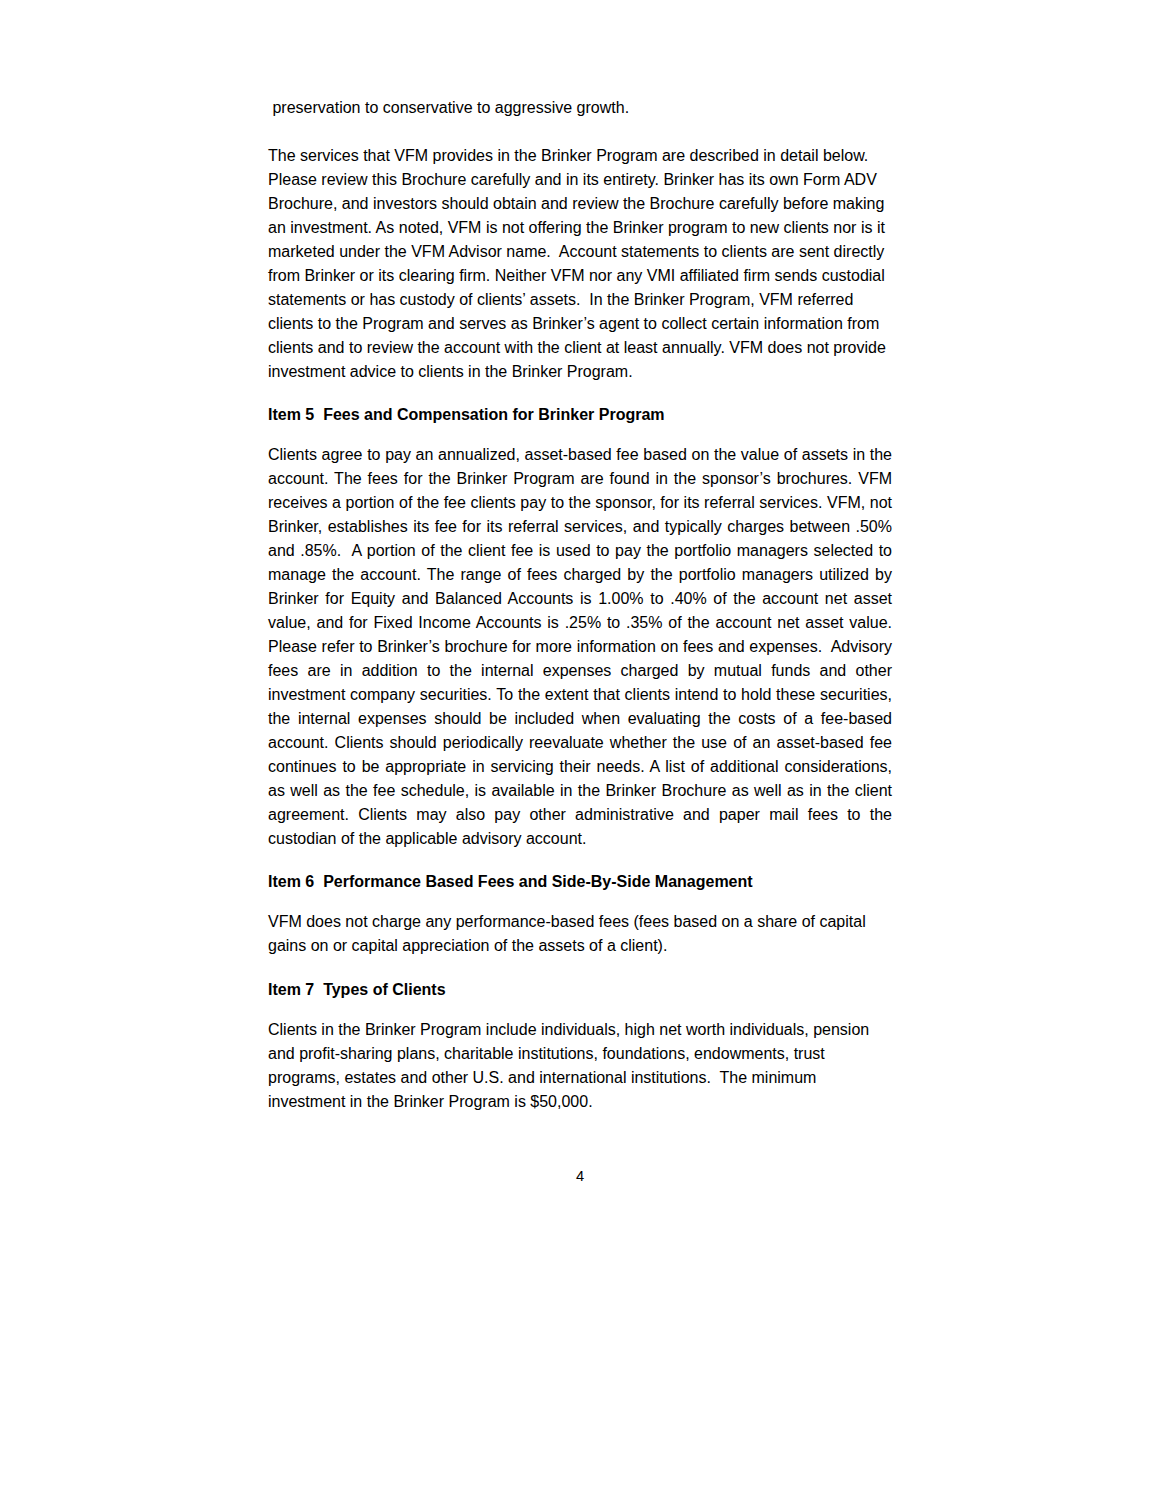preservation to conservative to aggressive growth.
The services that VFM provides in the Brinker Program are described in detail below. Please review this Brochure carefully and in its entirety. Brinker has its own Form ADV Brochure, and investors should obtain and review the Brochure carefully before making an investment. As noted, VFM is not offering the Brinker program to new clients nor is it marketed under the VFM Advisor name. Account statements to clients are sent directly from Brinker or its clearing firm. Neither VFM nor any VMI affiliated firm sends custodial statements or has custody of clients’ assets. In the Brinker Program, VFM referred clients to the Program and serves as Brinker’s agent to collect certain information from clients and to review the account with the client at least annually. VFM does not provide investment advice to clients in the Brinker Program.
Item 5 Fees and Compensation for Brinker Program
Clients agree to pay an annualized, asset-based fee based on the value of assets in the account. The fees for the Brinker Program are found in the sponsor’s brochures. VFM receives a portion of the fee clients pay to the sponsor, for its referral services. VFM, not Brinker, establishes its fee for its referral services, and typically charges between .50% and .85%. A portion of the client fee is used to pay the portfolio managers selected to manage the account. The range of fees charged by the portfolio managers utilized by Brinker for Equity and Balanced Accounts is 1.00% to .40% of the account net asset value, and for Fixed Income Accounts is .25% to .35% of the account net asset value. Please refer to Brinker’s brochure for more information on fees and expenses. Advisory fees are in addition to the internal expenses charged by mutual funds and other investment company securities. To the extent that clients intend to hold these securities, the internal expenses should be included when evaluating the costs of a fee-based account. Clients should periodically reevaluate whether the use of an asset-based fee continues to be appropriate in servicing their needs. A list of additional considerations, as well as the fee schedule, is available in the Brinker Brochure as well as in the client agreement. Clients may also pay other administrative and paper mail fees to the custodian of the applicable advisory account.
Item 6 Performance Based Fees and Side-By-Side Management
VFM does not charge any performance-based fees (fees based on a share of capital gains on or capital appreciation of the assets of a client).
Item 7 Types of Clients
Clients in the Brinker Program include individuals, high net worth individuals, pension and profit-sharing plans, charitable institutions, foundations, endowments, trust programs, estates and other U.S. and international institutions. The minimum investment in the Brinker Program is $50,000.
4